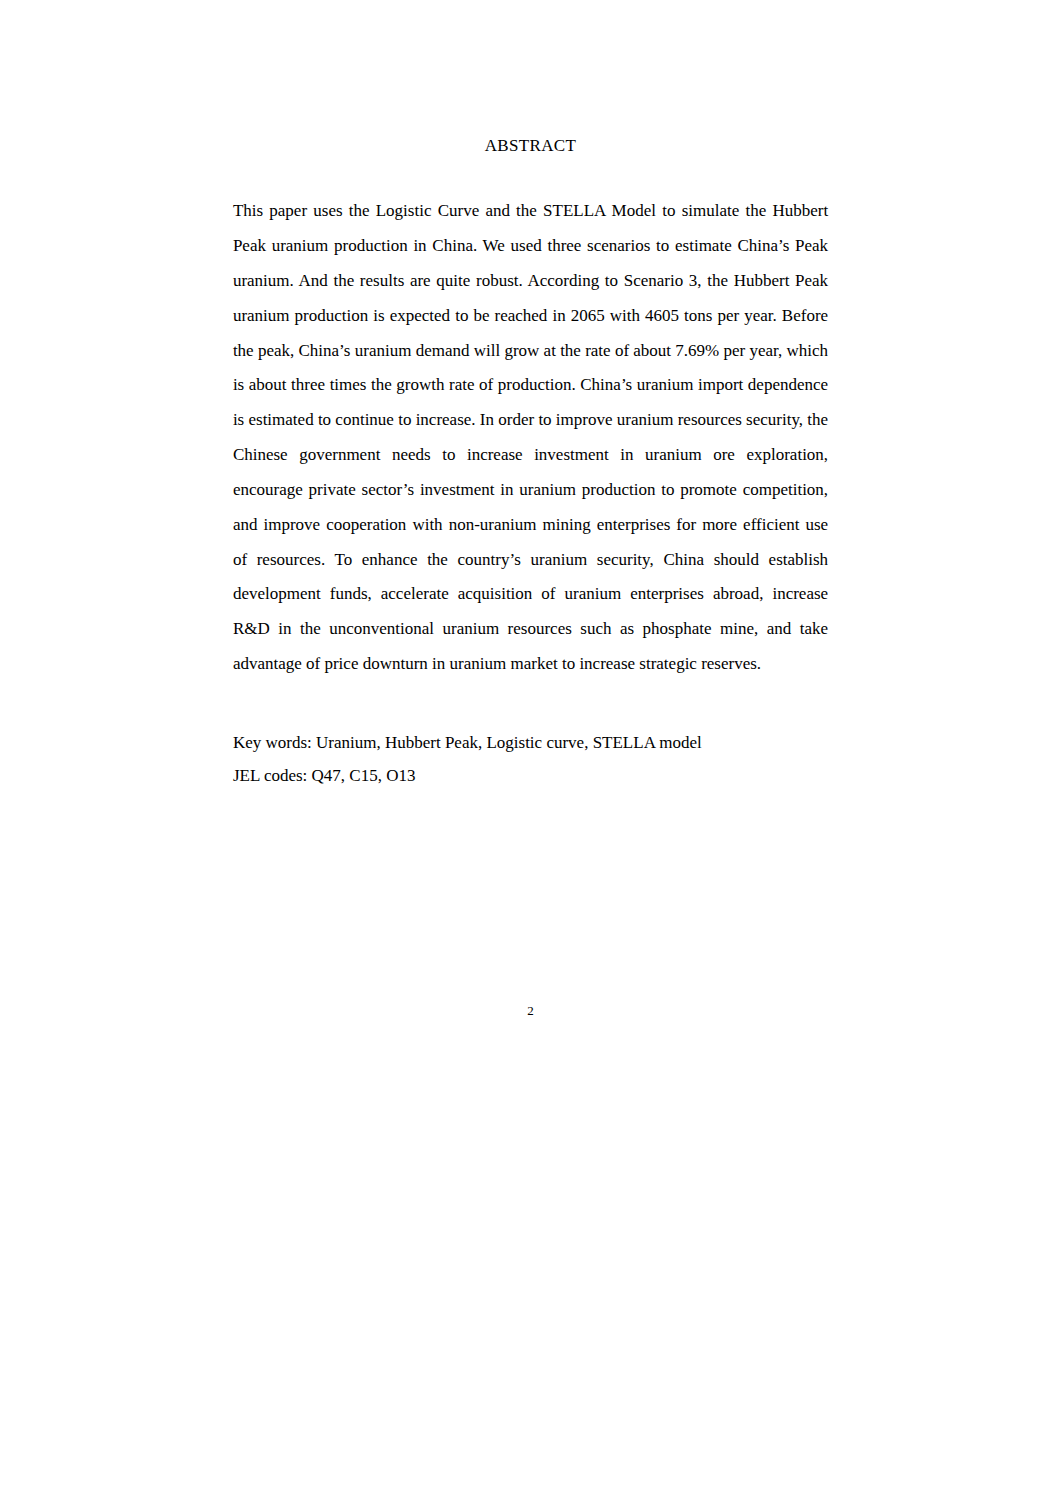ABSTRACT
This paper uses the Logistic Curve and the STELLA Model to simulate the Hubbert Peak uranium production in China. We used three scenarios to estimate China’s Peak uranium. And the results are quite robust. According to Scenario 3, the Hubbert Peak uranium production is expected to be reached in 2065 with 4605 tons per year. Before the peak, China’s uranium demand will grow at the rate of about 7.69% per year, which is about three times the growth rate of production. China’s uranium import dependence is estimated to continue to increase. In order to improve uranium resources security, the Chinese government needs to increase investment in uranium ore exploration, encourage private sector’s investment in uranium production to promote competition, and improve cooperation with non-uranium mining enterprises for more efficient use of resources. To enhance the country’s uranium security, China should establish development funds, accelerate acquisition of uranium enterprises abroad, increase R&D in the unconventional uranium resources such as phosphate mine, and take advantage of price downturn in uranium market to increase strategic reserves.
Key words: Uranium, Hubbert Peak, Logistic curve, STELLA model
JEL codes: Q47, C15, O13
2